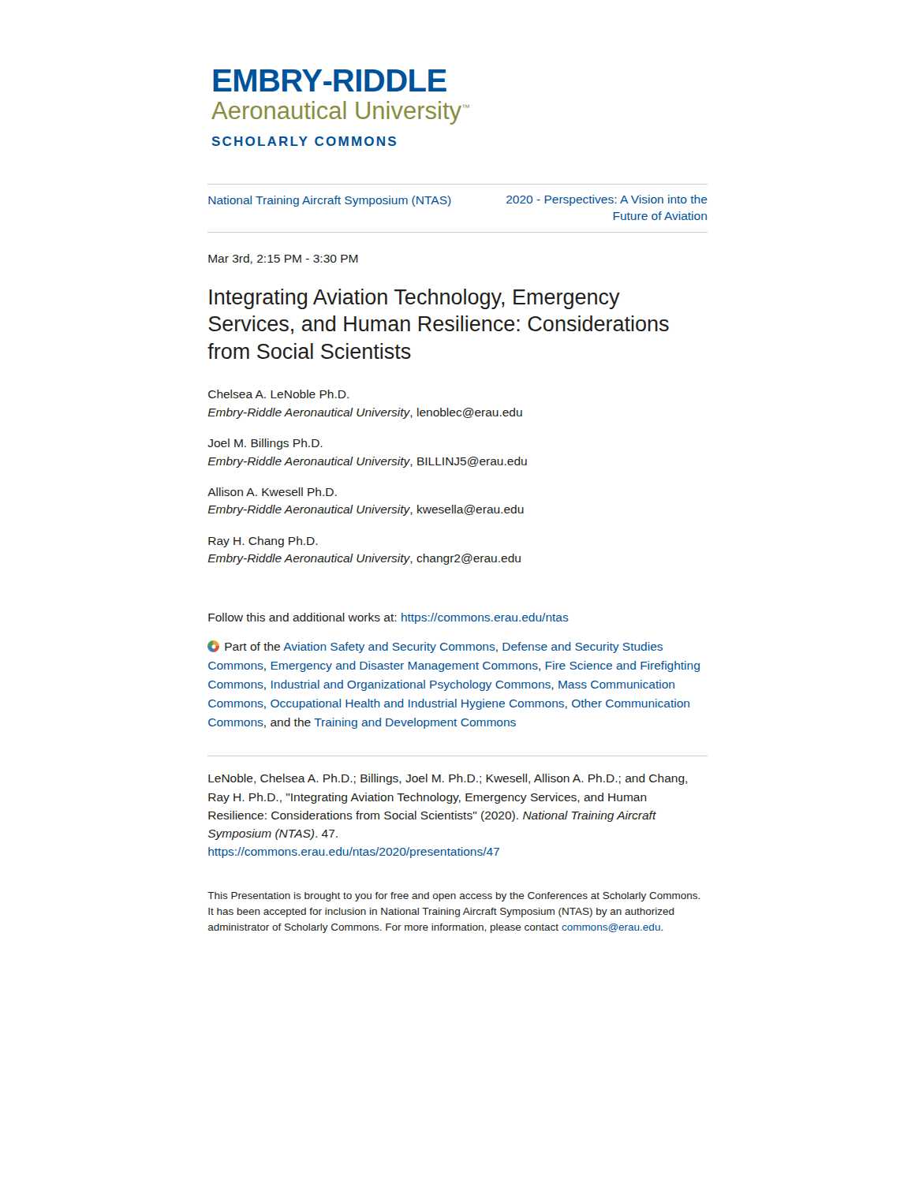EMBRY-RIDDLE
Aeronautical University™
SCHOLARLY COMMONS
National Training Aircraft Symposium (NTAS)
2020 - Perspectives: A Vision into the Future of Aviation
Mar 3rd, 2:15 PM - 3:30 PM
Integrating Aviation Technology, Emergency Services, and Human Resilience: Considerations from Social Scientists
Chelsea A. LeNoble Ph.D. Embry-Riddle Aeronautical University, lenoblec@erau.edu
Joel M. Billings Ph.D. Embry-Riddle Aeronautical University, BILLINJ5@erau.edu
Allison A. Kwesell Ph.D. Embry-Riddle Aeronautical University, kwesella@erau.edu
Ray H. Chang Ph.D. Embry-Riddle Aeronautical University, changr2@erau.edu
Follow this and additional works at: https://commons.erau.edu/ntas
Part of the Aviation Safety and Security Commons, Defense and Security Studies Commons, Emergency and Disaster Management Commons, Fire Science and Firefighting Commons, Industrial and Organizational Psychology Commons, Mass Communication Commons, Occupational Health and Industrial Hygiene Commons, Other Communication Commons, and the Training and Development Commons
LeNoble, Chelsea A. Ph.D.; Billings, Joel M. Ph.D.; Kwesell, Allison A. Ph.D.; and Chang, Ray H. Ph.D., "Integrating Aviation Technology, Emergency Services, and Human Resilience: Considerations from Social Scientists" (2020). National Training Aircraft Symposium (NTAS). 47.
https://commons.erau.edu/ntas/2020/presentations/47
This Presentation is brought to you for free and open access by the Conferences at Scholarly Commons. It has been accepted for inclusion in National Training Aircraft Symposium (NTAS) by an authorized administrator of Scholarly Commons. For more information, please contact commons@erau.edu.